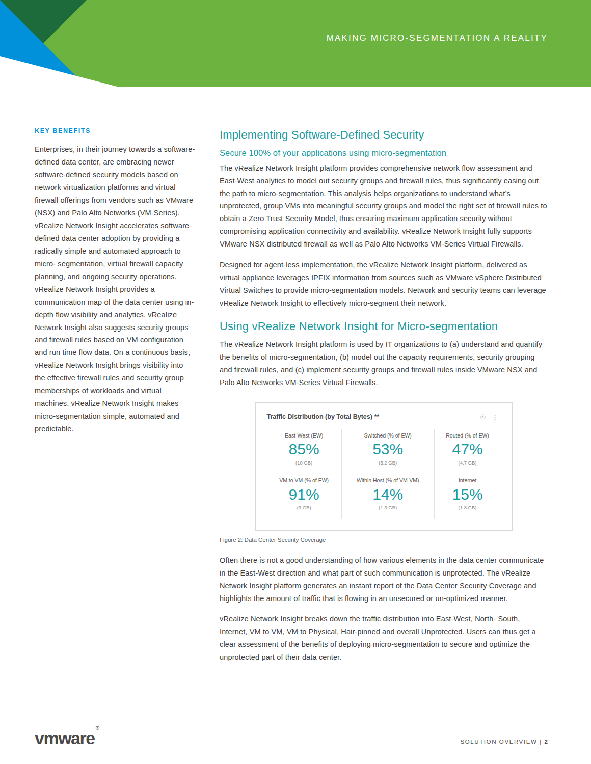Making Micro-Segmentation a Reality
Key Benefits
Enterprises, in their journey towards a software-defined data center, are embracing newer software-defined security models based on network virtualization platforms and virtual firewall offerings from vendors such as VMware (NSX) and Palo Alto Networks (VM-Series). vRealize Network Insight accelerates software-defined data center adoption by providing a radically simple and automated approach to micro- segmentation, virtual firewall capacity planning, and ongoing security operations. vRealize Network Insight provides a communication map of the data center using in-depth flow visibility and analytics. vRealize Network Insight also suggests security groups and firewall rules based on VM configuration and run time flow data. On a continuous basis, vRealize Network Insight brings visibility into the effective firewall rules and security group memberships of workloads and virtual machines. vRealize Network Insight makes micro-segmentation simple, automated and predictable.
Implementing Software-Defined Security
Secure 100% of your applications using micro-segmentation
The vRealize Network Insight platform provides comprehensive network flow assessment and East-West analytics to model out security groups and firewall rules, thus significantly easing out the path to micro-segmentation. This analysis helps organizations to understand what’s unprotected, group VMs into meaningful security groups and model the right set of firewall rules to obtain a Zero Trust Security Model, thus ensuring maximum application security without compromising application connectivity and availability. vRealize Network Insight fully supports VMware NSX distributed firewall as well as Palo Alto Networks VM-Series Virtual Firewalls.
Designed for agent-less implementation, the vRealize Network Insight platform, delivered as virtual appliance leverages IPFIX information from sources such as VMware vSphere Distributed Virtual Switches to provide micro-segmentation models. Network and security teams can leverage vRealize Network Insight to effectively micro-segment their network.
Using vRealize Network Insight for Micro-segmentation
The vRealize Network Insight platform is used by IT organizations to (a) understand and quantify the benefits of micro-segmentation, (b) model out the capacity requirements, security grouping and firewall rules, and (c) implement security groups and firewall rules inside VMware NSX and Palo Alto Networks VM-Series Virtual Firewalls.
Traffic Distribution (by Total Bytes) **
☉ ⋮
| East-West (EW) | Switched (% of EW) | Routed (% of EW) |
| 85% | 53% | 47% |
| (10 GB) | (5.2 GB) | (4.7 GB) |
| VM to VM (% of EW) | Within Host (% of VM-VM) | Internet |
| 91% | 14% | 15% |
| (9 GB) | (1.3 GB) | (1.8 GB) |
Figure 2: Data Center Security Coverage
Often there is not a good understanding of how various elements in the data center communicate in the East-West direction and what part of such communication is unprotected. The vRealize Network Insight platform generates an instant report of the Data Center Security Coverage and highlights the amount of traffic that is flowing in an unsecured or un-optimized manner.
vRealize Network Insight breaks down the traffic distribution into East-West, North- South, Internet, VM to VM, VM to Physical, Hair-pinned and overall Unprotected. Users can thus get a clear assessment of the benefits of deploying micro-segmentation to secure and optimize the unprotected part of their data center.
vmware®
Solution Overview | 2